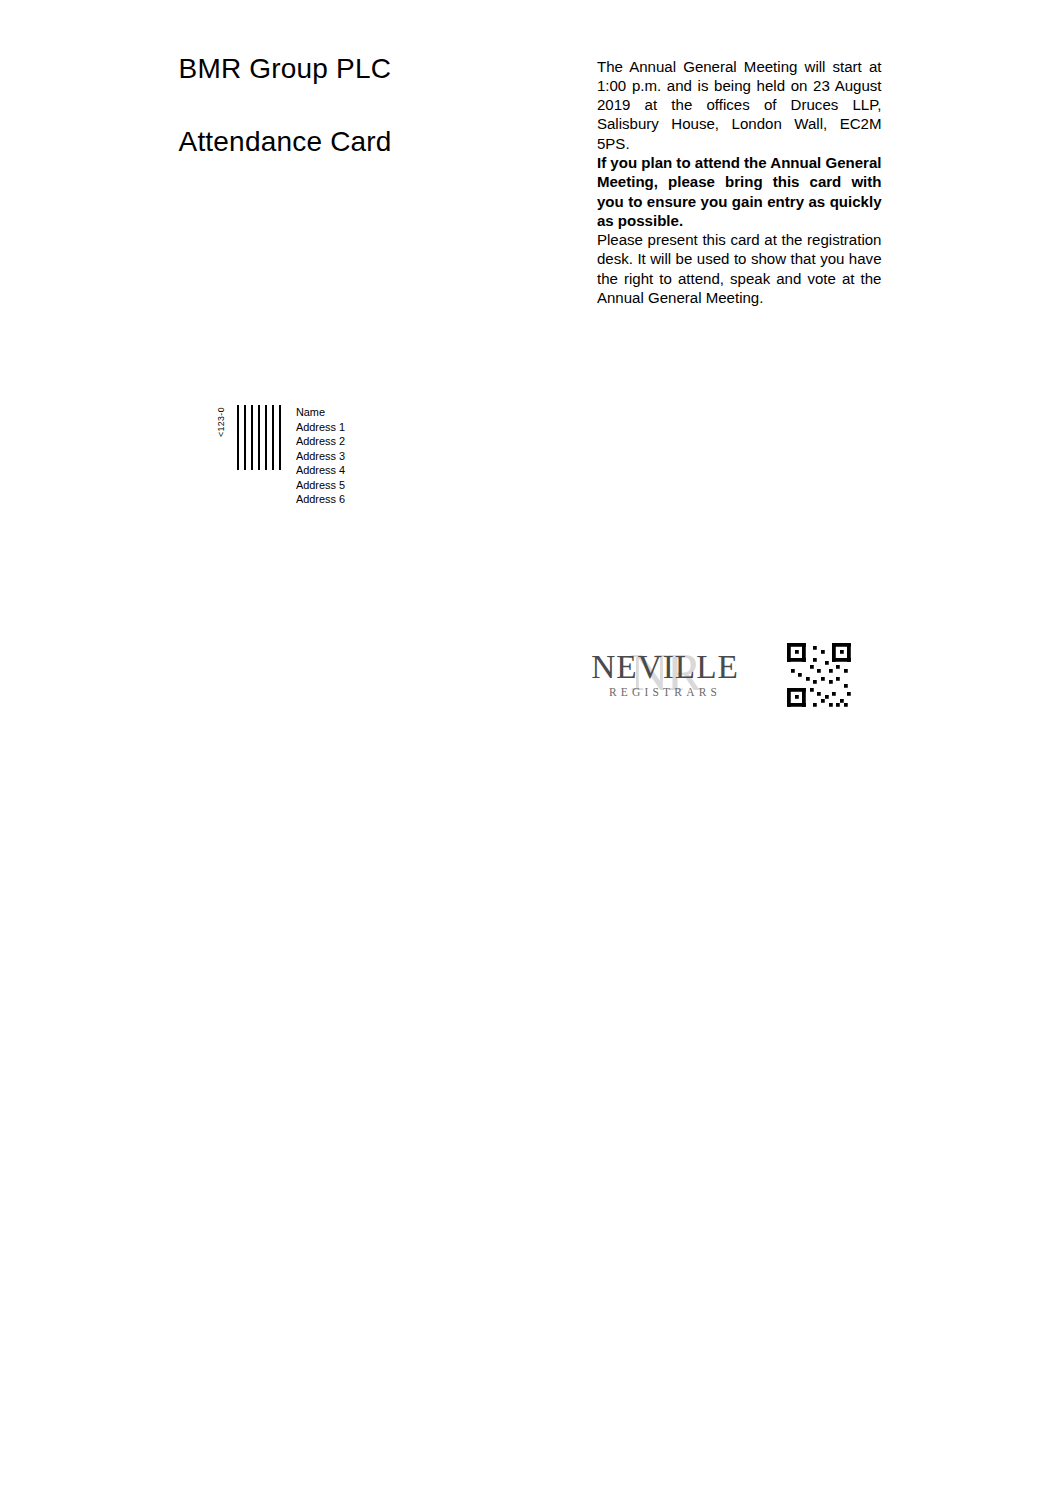BMR Group PLC
Attendance Card
The Annual General Meeting will start at 1:00 p.m. and is being held on 23 August 2019 at the offices of Druces LLP, Salisbury House, London Wall, EC2M 5PS.
If you plan to attend the Annual General Meeting, please bring this card with you to ensure you gain entry as quickly as possible.
Please present this card at the registration desk. It will be used to show that you have the right to attend, speak and vote at the Annual General Meeting.
<123-0
Name Address 1 Address 2 Address 3 Address 4 Address 5 Address 6
NR
NEVILLE
REGISTRARS